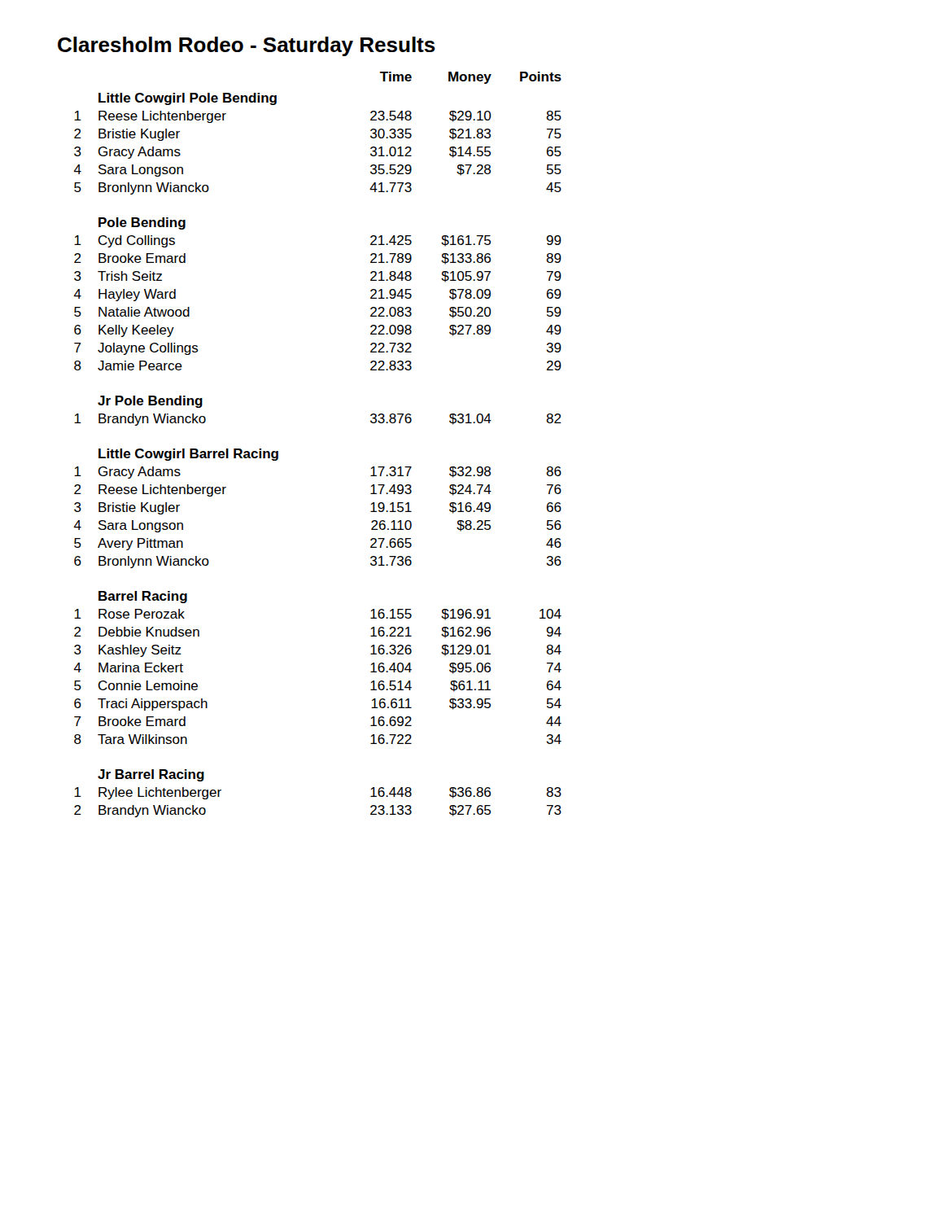Claresholm Rodeo - Saturday Results
| | | Time | Money | Points |
| --- | --- | --- | --- | --- |
| | Little Cowgirl Pole Bending | | | |
| 1 | Reese Lichtenberger | 23.548 | $29.10 | 85 |
| 2 | Bristie Kugler | 30.335 | $21.83 | 75 |
| 3 | Gracy Adams | 31.012 | $14.55 | 65 |
| 4 | Sara Longson | 35.529 | $7.28 | 55 |
| 5 | Bronlynn Wiancko | 41.773 | | 45 |
| | Pole Bending | | | |
| 1 | Cyd Collings | 21.425 | $161.75 | 99 |
| 2 | Brooke Emard | 21.789 | $133.86 | 89 |
| 3 | Trish Seitz | 21.848 | $105.97 | 79 |
| 4 | Hayley Ward | 21.945 | $78.09 | 69 |
| 5 | Natalie Atwood | 22.083 | $50.20 | 59 |
| 6 | Kelly Keeley | 22.098 | $27.89 | 49 |
| 7 | Jolayne Collings | 22.732 | | 39 |
| 8 | Jamie Pearce | 22.833 | | 29 |
| | Jr Pole Bending | | | |
| 1 | Brandyn Wiancko | 33.876 | $31.04 | 82 |
| | Little Cowgirl Barrel Racing | | | |
| 1 | Gracy Adams | 17.317 | $32.98 | 86 |
| 2 | Reese Lichtenberger | 17.493 | $24.74 | 76 |
| 3 | Bristie Kugler | 19.151 | $16.49 | 66 |
| 4 | Sara Longson | 26.110 | $8.25 | 56 |
| 5 | Avery Pittman | 27.665 | | 46 |
| 6 | Bronlynn Wiancko | 31.736 | | 36 |
| | Barrel Racing | | | |
| 1 | Rose Perozak | 16.155 | $196.91 | 104 |
| 2 | Debbie Knudsen | 16.221 | $162.96 | 94 |
| 3 | Kashley Seitz | 16.326 | $129.01 | 84 |
| 4 | Marina Eckert | 16.404 | $95.06 | 74 |
| 5 | Connie Lemoine | 16.514 | $61.11 | 64 |
| 6 | Traci Aipperspach | 16.611 | $33.95 | 54 |
| 7 | Brooke Emard | 16.692 | | 44 |
| 8 | Tara Wilkinson | 16.722 | | 34 |
| | Jr Barrel Racing | | | |
| 1 | Rylee Lichtenberger | 16.448 | $36.86 | 83 |
| 2 | Brandyn Wiancko | 23.133 | $27.65 | 73 |